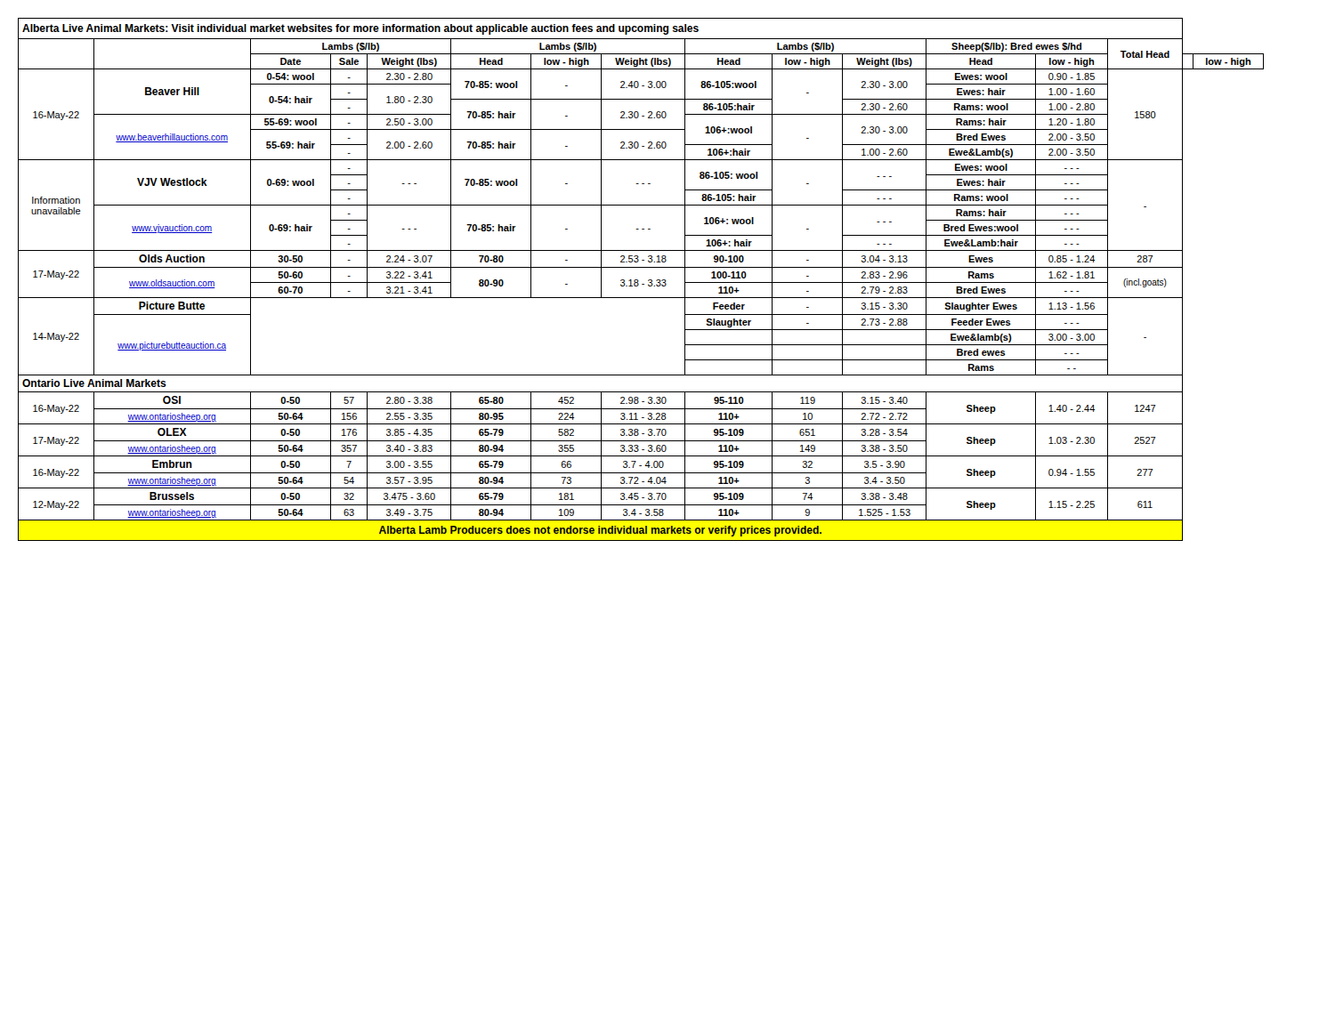| Alberta Live Animal Markets: Visit individual market websites for more information about applicable auction fees and upcoming sales |
| | | Lambs ($/lb) | Lambs ($/lb) | Lambs ($/lb) | Sheep($/lb): Bred ewes $/hd | Total Head |
| Date | Sale | Weight (lbs) | Head | low - high | Weight (lbs) | Head | low - high | Weight (lbs) | Head | low - high | | low - high |
| 16-May-22 | Beaver Hill | 0-54: wool | - | 2.30 - 2.80 | 70-85: wool | - | 2.40 - 3.00 | 86-105:wool | - | 2.30 - 3.00 | Ewes: wool | 0.90 - 1.85 | 1580 |
| 0-54: hair | - | 1.80 - 2.30 | Ewes: hair | 1.00 - 1.60 |
| - | 70-85: hair | - | 2.30 - 2.60 | 86-105:hair | 2.30 - 2.60 | Rams: wool | 1.00 - 2.80 |
| www.beaverhillauctions.com | 55-69: wool | - | 2.50 - 3.00 | 106+:wool | - | 2.30 - 3.00 | Rams: hair | 1.20 - 1.80 |
| 55-69: hair | - | 2.00 - 2.60 | 70-85: hair | - | 2.30 - 2.60 | Bred Ewes | 2.00 - 3.50 |
| - | 106+:hair | 1.00 - 2.60 | Ewe&Lamb(s) | 2.00 - 3.50 |
| Information unavailable | VJV Westlock | 0-69: wool | - | - - - | 70-85: wool | - | - - - | 86-105: wool | - | - - - | Ewes: wool | - - - | - |
| - | Ewes: hair | - - - |
| - | 86-105: hair | - - - | Rams: wool | - - - |
| www.vjvauction.com | 0-69: hair | - | - - - | 70-85: hair | - | - - - | 106+: wool | - | - - - | Rams: hair | - - - |
| - | Bred Ewes:wool | - - - |
| - | 106+: hair | - - - | Ewe&Lamb:hair | - - - |
| 17-May-22 | Olds Auction | 30-50 | - | 2.24 - 3.07 | 70-80 | - | 2.53 - 3.18 | 90-100 | - | 3.04 - 3.13 | Ewes | 0.85 - 1.24 | 287 |
| www.oldsauction.com | 50-60 | - | 3.22 - 3.41 | 80-90 | - | 3.18 - 3.33 | 100-110 | - | 2.83 - 2.96 | Rams | 1.62 - 1.81 | (incl.goats) |
| 60-70 | - | 3.21 - 3.41 | 110+ | - | 2.79 - 2.83 | Bred Ewes | - - - |
| 14-May-22 | Picture Butte | | Feeder | - | 3.15 - 3.30 | Slaughter Ewes | 1.13 - 1.56 | - |
| www.picturebutteauction.ca | Slaughter | - | 2.73 - 2.88 | Feeder Ewes | - - - |
| | | | Ewe&lamb(s) | 3.00 - 3.00 |
| | | | Bred ewes | - - - |
| | | | Rams | - - |
| Ontario Live Animal Markets |
| 16-May-22 | OSI | 0-50 | 57 | 2.80 - 3.38 | 65-80 | 452 | 2.98 - 3.30 | 95-110 | 119 | 3.15 - 3.40 | Sheep | 1.40 - 2.44 | 1247 |
| www.ontariosheep.org | 50-64 | 156 | 2.55 - 3.35 | 80-95 | 224 | 3.11 - 3.28 | 110+ | 10 | 2.72 - 2.72 |
| 17-May-22 | OLEX | 0-50 | 176 | 3.85 - 4.35 | 65-79 | 582 | 3.38 - 3.70 | 95-109 | 651 | 3.28 - 3.54 | Sheep | 1.03 - 2.30 | 2527 |
| www.ontariosheep.org | 50-64 | 357 | 3.40 - 3.83 | 80-94 | 355 | 3.33 - 3.60 | 110+ | 149 | 3.38 - 3.50 |
| 16-May-22 | Embrun | 0-50 | 7 | 3.00 - 3.55 | 65-79 | 66 | 3.7 - 4.00 | 95-109 | 32 | 3.5 - 3.90 | Sheep | 0.94 - 1.55 | 277 |
| www.ontariosheep.org | 50-64 | 54 | 3.57 - 3.95 | 80-94 | 73 | 3.72 - 4.04 | 110+ | 3 | 3.4 - 3.50 |
| 12-May-22 | Brussels | 0-50 | 32 | 3.475 - 3.60 | 65-79 | 181 | 3.45 - 3.70 | 95-109 | 74 | 3.38 - 3.48 | Sheep | 1.15 - 2.25 | 611 |
| www.ontariosheep.org | 50-64 | 63 | 3.49 - 3.75 | 80-94 | 109 | 3.4 - 3.58 | 110+ | 9 | 1.525 - 1.53 |
| Alberta Lamb Producers does not endorse individual markets or verify prices provided. |